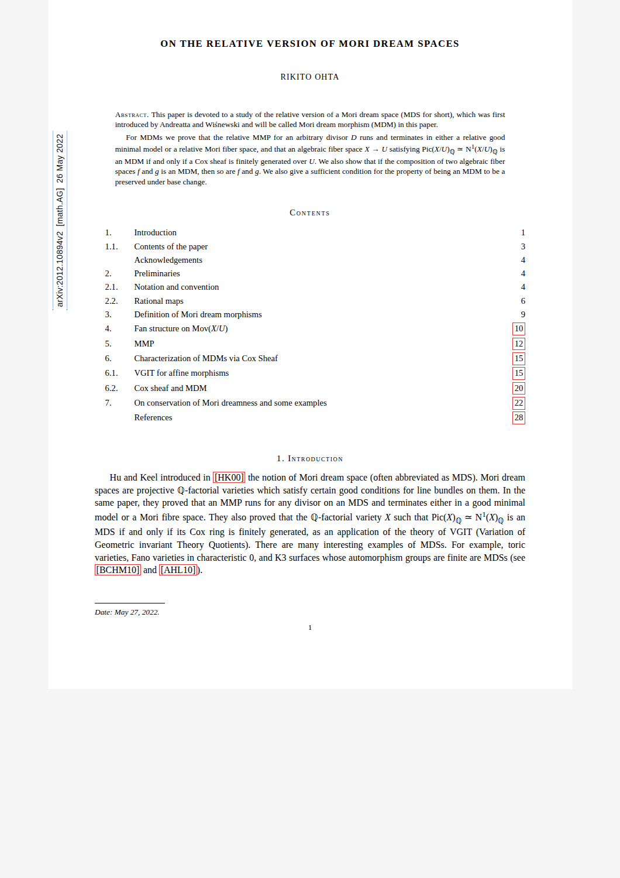arXiv:2012.10894v2 [math.AG] 26 May 2022
On the Relative Version of Mori Dream Spaces
Rikito Ohta
Abstract. This paper is devoted to a study of the relative version of a Mori dream space (MDS for short), which was first introduced by Andreatta and Wiśnewski and will be called Mori dream morphism (MDM) in this paper.
For MDMs we prove that the relative MMP for an arbitrary divisor D runs and terminates in either a relative good minimal model or a relative Mori fiber space, and that an algebraic fiber space X → U satisfying Pic(X/U)ℚ ≃ N1(X/U)ℚ is an MDM if and only if a Cox sheaf is finitely generated over U. We also show that if the composition of two algebraic fiber spaces f and g is an MDM, then so are f and g. We also give a sufficient condition for the property of being an MDM to be a preserved under base change.
Contents
| 1. | Introduction | 1 |
| 1.1. | Contents of the paper | 3 |
| | Acknowledgements | 4 |
| 2. | Preliminaries | 4 |
| 2.1. | Notation and convention | 4 |
| 2.2. | Rational maps | 6 |
| 3. | Definition of Mori dream morphisms | 9 |
| 4. | Fan structure on Mov( X / U ) | 10 |
| 5. | MMP | 12 |
| 6. | Characterization of MDMs via Cox Sheaf | 15 |
| 6.1. | VGIT for affine morphisms | 15 |
| 6.2. | Cox sheaf and MDM | 20 |
| 7. | On conservation of Mori dreamness and some examples | 22 |
| | References | 28 |
1. Introduction
Hu and Keel introduced in [HK00] the notion of Mori dream space (often abbreviated as MDS). Mori dream spaces are projective ℚ-factorial varieties which satisfy certain good conditions for line bundles on them. In the same paper, they proved that an MMP runs for any divisor on an MDS and terminates either in a good minimal model or a Mori fibre space. They also proved that the ℚ-factorial variety X such that Pic(X)ℚ ≃ N1(X)ℚ is an MDS if and only if its Cox ring is finitely generated, as an application of the theory of VGIT (Variation of Geometric invariant Theory Quotients). There are many interesting examples of MDSs. For example, toric varieties, Fano varieties in characteristic 0, and K3 surfaces whose automorphism groups are finite are MDSs (see [BCHM10] and [AHL10]).
Date: May 27, 2022.
1